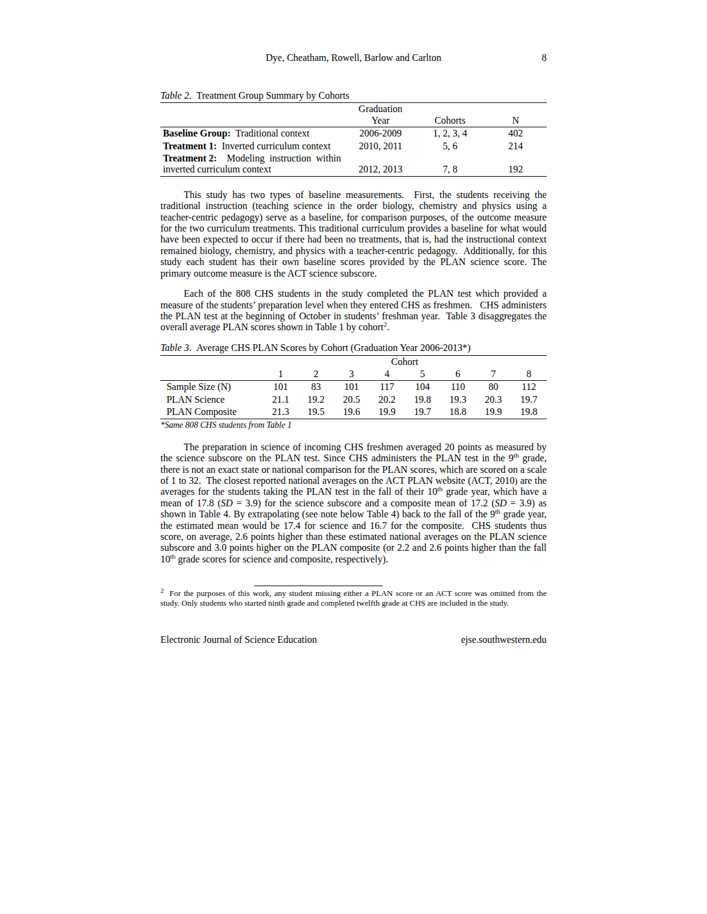Dye, Cheatham, Rowell, Barlow and Carlton
8
Table 2. Treatment Group Summary by Cohorts
| | Graduation Year | Cohorts | N |
| --- | --- | --- | --- |
| Baseline Group: Traditional context | 2006-2009 | 1, 2, 3, 4 | 402 |
| Treatment 1: Inverted curriculum context | 2010, 2011 | 5, 6 | 214 |
| Treatment 2: Modeling instruction within inverted curriculum context | 2012, 2013 | 7, 8 | 192 |
This study has two types of baseline measurements. First, the students receiving the traditional instruction (teaching science in the order biology, chemistry and physics using a teacher-centric pedagogy) serve as a baseline, for comparison purposes, of the outcome measure for the two curriculum treatments. This traditional curriculum provides a baseline for what would have been expected to occur if there had been no treatments, that is, had the instructional context remained biology, chemistry, and physics with a teacher-centric pedagogy. Additionally, for this study each student has their own baseline scores provided by the PLAN science score. The primary outcome measure is the ACT science subscore.
Each of the 808 CHS students in the study completed the PLAN test which provided a measure of the students’ preparation level when they entered CHS as freshmen. CHS administers the PLAN test at the beginning of October in students’ freshman year. Table 3 disaggregates the overall average PLAN scores shown in Table 1 by cohort2.
Table 3. Average CHS PLAN Scores by Cohort (Graduation Year 2006-2013*)
| | Cohort |
| --- | --- |
| | 1 | 2 | 3 | 4 | 5 | 6 | 7 | 8 |
| Sample Size (N) | 101 | 83 | 101 | 117 | 104 | 110 | 80 | 112 |
| PLAN Science | 21.1 | 19.2 | 20.5 | 20.2 | 19.8 | 19.3 | 20.3 | 19.7 |
| PLAN Composite | 21.3 | 19.5 | 19.6 | 19.9 | 19.7 | 18.8 | 19.9 | 19.8 |
*Same 808 CHS students from Table 1
The preparation in science of incoming CHS freshmen averaged 20 points as measured by the science subscore on the PLAN test. Since CHS administers the PLAN test in the 9th grade, there is not an exact state or national comparison for the PLAN scores, which are scored on a scale of 1 to 32. The closest reported national averages on the ACT PLAN website (ACT, 2010) are the averages for the students taking the PLAN test in the fall of their 10th grade year, which have a mean of 17.8 (SD = 3.9) for the science subscore and a composite mean of 17.2 (SD = 3.9) as shown in Table 4. By extrapolating (see note below Table 4) back to the fall of the 9th grade year, the estimated mean would be 17.4 for science and 16.7 for the composite. CHS students thus score, on average, 2.6 points higher than these estimated national averages on the PLAN science subscore and 3.0 points higher on the PLAN composite (or 2.2 and 2.6 points higher than the fall 10th grade scores for science and composite, respectively).
2 For the purposes of this work, any student missing either a PLAN score or an ACT score was omitted from the study. Only students who started ninth grade and completed twelfth grade at CHS are included in the study.
Electronic Journal of Science Education
ejse.southwestern.edu